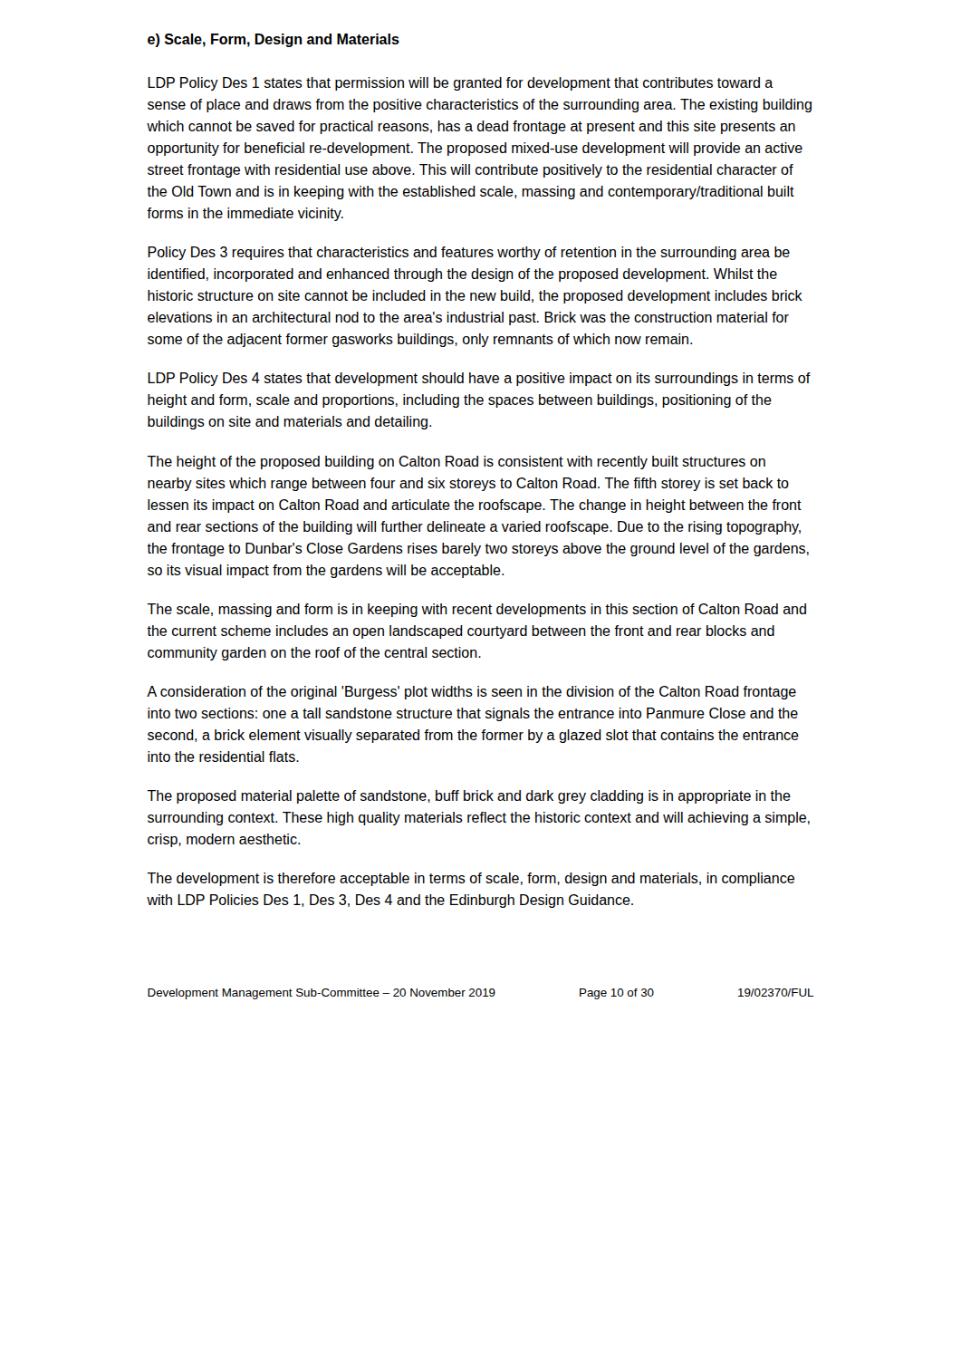e) Scale, Form, Design and Materials
LDP Policy Des 1 states that permission will be granted for development that contributes toward a sense of place and draws from the positive characteristics of the surrounding area. The existing building which cannot be saved for practical reasons, has a dead frontage at present and this site presents an opportunity for beneficial re-development. The proposed mixed-use development will provide an active street frontage with residential use above. This will contribute positively to the residential character of the Old Town and is in keeping with the established scale, massing and contemporary/traditional built forms in the immediate vicinity.
Policy Des 3 requires that characteristics and features worthy of retention in the surrounding area be identified, incorporated and enhanced through the design of the proposed development. Whilst the historic structure on site cannot be included in the new build, the proposed development includes brick elevations in an architectural nod to the area's industrial past. Brick was the construction material for some of the adjacent former gasworks buildings, only remnants of which now remain.
LDP Policy Des 4 states that development should have a positive impact on its surroundings in terms of height and form, scale and proportions, including the spaces between buildings, positioning of the buildings on site and materials and detailing.
The height of the proposed building on Calton Road is consistent with recently built structures on nearby sites which range between four and six storeys to Calton Road. The fifth storey is set back to lessen its impact on Calton Road and articulate the roofscape. The change in height between the front and rear sections of the building will further delineate a varied roofscape. Due to the rising topography, the frontage to Dunbar's Close Gardens rises barely two storeys above the ground level of the gardens, so its visual impact from the gardens will be acceptable.
The scale, massing and form is in keeping with recent developments in this section of Calton Road and the current scheme includes an open landscaped courtyard between the front and rear blocks and community garden on the roof of the central section.
A consideration of the original 'Burgess' plot widths is seen in the division of the Calton Road frontage into two sections: one a tall sandstone structure that signals the entrance into Panmure Close and the second, a brick element visually separated from the former by a glazed slot that contains the entrance into the residential flats.
The proposed material palette of sandstone, buff brick and dark grey cladding is in appropriate in the surrounding context. These high quality materials reflect the historic context and will achieving a simple, crisp, modern aesthetic.
The development is therefore acceptable in terms of scale, form, design and materials, in compliance with LDP Policies Des 1, Des 3, Des 4 and the Edinburgh Design Guidance.
Development Management Sub-Committee – 20 November 2019 Page 10 of 30 19/02370/FUL